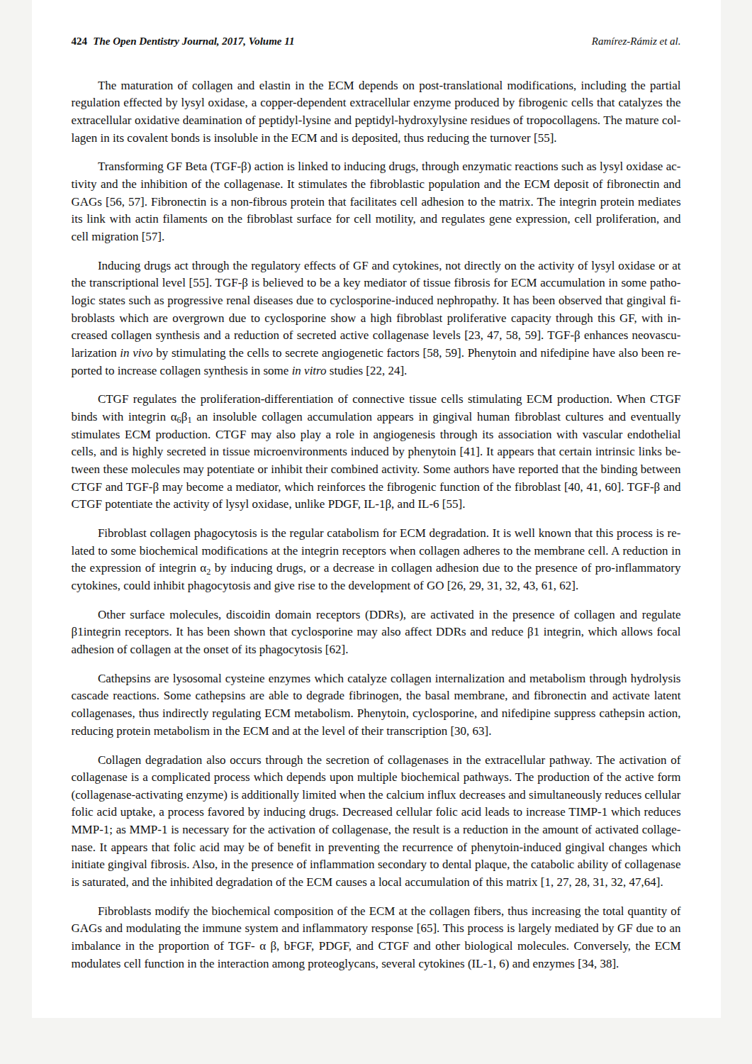424 The Open Dentistry Journal, 2017, Volume 11
Ramírez-Rámiz et al.
The maturation of collagen and elastin in the ECM depends on post-translational modifications, including the partial regulation effected by lysyl oxidase, a copper-dependent extracellular enzyme produced by fibrogenic cells that catalyzes the extracellular oxidative deamination of peptidyl-lysine and peptidyl-hydroxylysine residues of tropocollagens. The mature collagen in its covalent bonds is insoluble in the ECM and is deposited, thus reducing the turnover [55].
Transforming GF Beta (TGF-β) action is linked to inducing drugs, through enzymatic reactions such as lysyl oxidase activity and the inhibition of the collagenase. It stimulates the fibroblastic population and the ECM deposit of fibronectin and GAGs [56, 57]. Fibronectin is a non-fibrous protein that facilitates cell adhesion to the matrix. The integrin protein mediates its link with actin filaments on the fibroblast surface for cell motility, and regulates gene expression, cell proliferation, and cell migration [57].
Inducing drugs act through the regulatory effects of GF and cytokines, not directly on the activity of lysyl oxidase or at the transcriptional level [55]. TGF-β is believed to be a key mediator of tissue fibrosis for ECM accumulation in some pathologic states such as progressive renal diseases due to cyclosporine-induced nephropathy. It has been observed that gingival fibroblasts which are overgrown due to cyclosporine show a high fibroblast proliferative capacity through this GF, with increased collagen synthesis and a reduction of secreted active collagenase levels [23, 47, 58, 59]. TGF-β enhances neovascularization in vivo by stimulating the cells to secrete angiogenetic factors [58, 59]. Phenytoin and nifedipine have also been reported to increase collagen synthesis in some in vitro studies [22, 24].
CTGF regulates the proliferation-differentiation of connective tissue cells stimulating ECM production. When CTGF binds with integrin α6β1 an insoluble collagen accumulation appears in gingival human fibroblast cultures and eventually stimulates ECM production. CTGF may also play a role in angiogenesis through its association with vascular endothelial cells, and is highly secreted in tissue microenvironments induced by phenytoin [41]. It appears that certain intrinsic links between these molecules may potentiate or inhibit their combined activity. Some authors have reported that the binding between CTGF and TGF-β may become a mediator, which reinforces the fibrogenic function of the fibroblast [40, 41, 60]. TGF-β and CTGF potentiate the activity of lysyl oxidase, unlike PDGF, IL-1β, and IL-6 [55].
Fibroblast collagen phagocytosis is the regular catabolism for ECM degradation. It is well known that this process is related to some biochemical modifications at the integrin receptors when collagen adheres to the membrane cell. A reduction in the expression of integrin α2 by inducing drugs, or a decrease in collagen adhesion due to the presence of pro-inflammatory cytokines, could inhibit phagocytosis and give rise to the development of GO [26, 29, 31, 32, 43, 61, 62].
Other surface molecules, discoidin domain receptors (DDRs), are activated in the presence of collagen and regulate β1integrin receptors. It has been shown that cyclosporine may also affect DDRs and reduce β1 integrin, which allows focal adhesion of collagen at the onset of its phagocytosis [62].
Cathepsins are lysosomal cysteine enzymes which catalyze collagen internalization and metabolism through hydrolysis cascade reactions. Some cathepsins are able to degrade fibrinogen, the basal membrane, and fibronectin and activate latent collagenases, thus indirectly regulating ECM metabolism. Phenytoin, cyclosporine, and nifedipine suppress cathepsin action, reducing protein metabolism in the ECM and at the level of their transcription [30, 63].
Collagen degradation also occurs through the secretion of collagenases in the extracellular pathway. The activation of collagenase is a complicated process which depends upon multiple biochemical pathways. The production of the active form (collagenase-activating enzyme) is additionally limited when the calcium influx decreases and simultaneously reduces cellular folic acid uptake, a process favored by inducing drugs. Decreased cellular folic acid leads to increase TIMP-1 which reduces MMP-1; as MMP-1 is necessary for the activation of collagenase, the result is a reduction in the amount of activated collagenase. It appears that folic acid may be of benefit in preventing the recurrence of phenytoin-induced gingival changes which initiate gingival fibrosis. Also, in the presence of inflammation secondary to dental plaque, the catabolic ability of collagenase is saturated, and the inhibited degradation of the ECM causes a local accumulation of this matrix [1, 27, 28, 31, 32, 47,64].
Fibroblasts modify the biochemical composition of the ECM at the collagen fibers, thus increasing the total quantity of GAGs and modulating the immune system and inflammatory response [65]. This process is largely mediated by GF due to an imbalance in the proportion of TGF- α β, bFGF, PDGF, and CTGF and other biological molecules. Conversely, the ECM modulates cell function in the interaction among proteoglycans, several cytokines (IL-1, 6) and enzymes [34, 38].